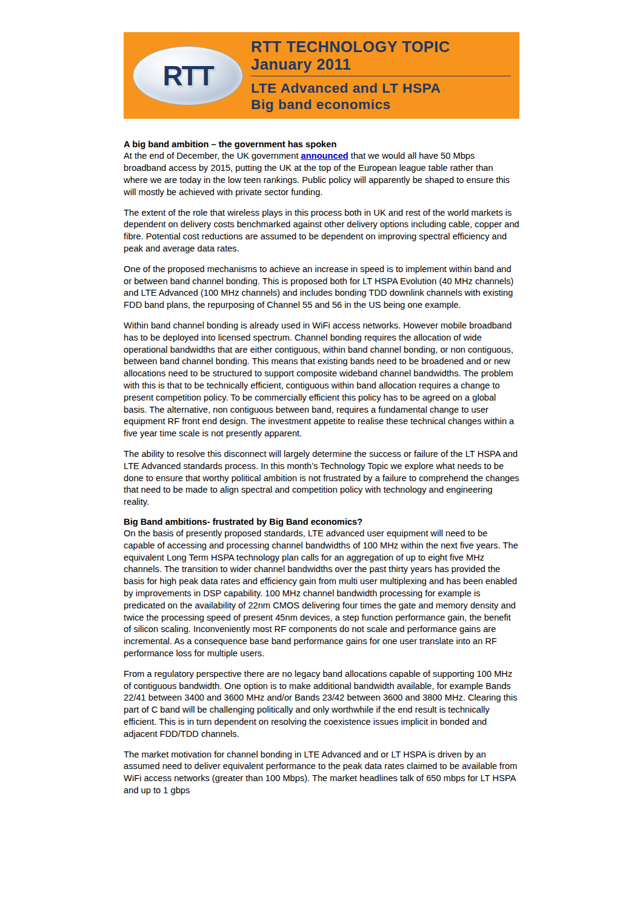RTT
RTT TECHNOLOGY TOPIC
January 2011
LTE Advanced and LT HSPA
Big band economics
A big band ambition – the government has spoken
At the end of December, the UK government announced that we would all have 50 Mbps broadband access by 2015, putting the UK at the top of the European league table rather than where we are today in the low teen rankings. Public policy will apparently be shaped to ensure this will mostly be achieved with private sector funding.
The extent of the role that wireless plays in this process both in UK and rest of the world markets is dependent on delivery costs benchmarked against other delivery options including cable, copper and fibre. Potential cost reductions are assumed to be dependent on improving spectral efficiency and peak and average data rates.
One of the proposed mechanisms to achieve an increase in speed is to implement within band and or between band channel bonding. This is proposed both for LT HSPA Evolution (40 MHz channels) and LTE Advanced (100 MHz channels) and includes bonding TDD downlink channels with existing FDD band plans, the repurposing of Channel 55 and 56 in the US being one example.
Within band channel bonding is already used in WiFi access networks. However mobile broadband has to be deployed into licensed spectrum. Channel bonding requires the allocation of wide operational bandwidths that are either contiguous, within band channel bonding, or non contiguous, between band channel bonding. This means that existing bands need to be broadened and or new allocations need to be structured to support composite wideband channel bandwidths. The problem with this is that to be technically efficient, contiguous within band allocation requires a change to present competition policy. To be commercially efficient this policy has to be agreed on a global basis. The alternative, non contiguous between band, requires a fundamental change to user equipment RF front end design. The investment appetite to realise these technical changes within a five year time scale is not presently apparent.
The ability to resolve this disconnect will largely determine the success or failure of the LT HSPA and LTE Advanced standards process. In this month’s Technology Topic we explore what needs to be done to ensure that worthy political ambition is not frustrated by a failure to comprehend the changes that need to be made to align spectral and competition policy with technology and engineering reality.
Big Band ambitions- frustrated by Big Band economics?
On the basis of presently proposed standards, LTE advanced user equipment will need to be capable of accessing and processing channel bandwidths of 100 MHz within the next five years. The equivalent Long Term HSPA technology plan calls for an aggregation of up to eight five MHz channels. The transition to wider channel bandwidths over the past thirty years has provided the basis for high peak data rates and efficiency gain from multi user multiplexing and has been enabled by improvements in DSP capability. 100 MHz channel bandwidth processing for example is predicated on the availability of 22nm CMOS delivering four times the gate and memory density and twice the processing speed of present 45nm devices, a step function performance gain, the benefit of silicon scaling. Inconveniently most RF components do not scale and performance gains are incremental. As a consequence base band performance gains for one user translate into an RF performance loss for multiple users.
From a regulatory perspective there are no legacy band allocations capable of supporting 100 MHz of contiguous bandwidth. One option is to make additional bandwidth available, for example Bands 22/41 between 3400 and 3600 MHz and/or Bands 23/42 between 3600 and 3800 MHz. Clearing this part of C band will be challenging politically and only worthwhile if the end result is technically efficient. This is in turn dependent on resolving the coexistence issues implicit in bonded and adjacent FDD/TDD channels.
The market motivation for channel bonding in LTE Advanced and or LT HSPA is driven by an assumed need to deliver equivalent performance to the peak data rates claimed to be available from WiFi access networks (greater than 100 Mbps). The market headlines talk of 650 mbps for LT HSPA and up to 1 gbps